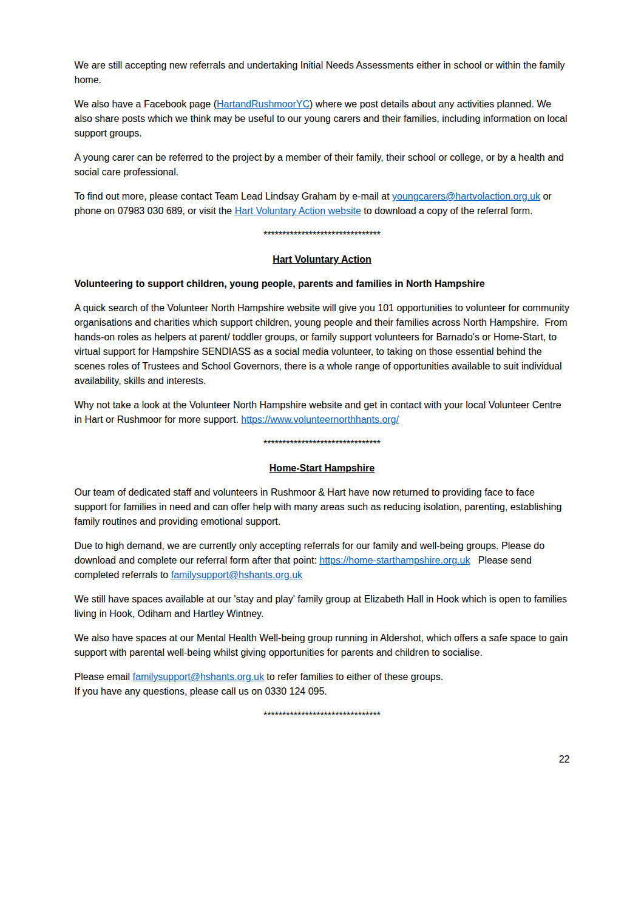We are still accepting new referrals and undertaking Initial Needs Assessments either in school or within the family home.
We also have a Facebook page (HartandRushmoorYC) where we post details about any activities planned. We also share posts which we think may be useful to our young carers and their families, including information on local support groups.
A young carer can be referred to the project by a member of their family, their school or college, or by a health and social care professional.
To find out more, please contact Team Lead Lindsay Graham by e-mail at youngcarers@hartvolaction.org.uk or phone on 07983 030 689, or visit the Hart Voluntary Action website to download a copy of the referral form.
*******************************
Hart Voluntary Action
Volunteering to support children, young people, parents and families in North Hampshire
A quick search of the Volunteer North Hampshire website will give you 101 opportunities to volunteer for community organisations and charities which support children, young people and their families across North Hampshire. From hands-on roles as helpers at parent/ toddler groups, or family support volunteers for Barnado's or Home-Start, to virtual support for Hampshire SENDIASS as a social media volunteer, to taking on those essential behind the scenes roles of Trustees and School Governors, there is a whole range of opportunities available to suit individual availability, skills and interests.
Why not take a look at the Volunteer North Hampshire website and get in contact with your local Volunteer Centre in Hart or Rushmoor for more support. https://www.volunteernorthhants.org/
*******************************
Home-Start Hampshire
Our team of dedicated staff and volunteers in Rushmoor & Hart have now returned to providing face to face support for families in need and can offer help with many areas such as reducing isolation, parenting, establishing family routines and providing emotional support.
Due to high demand, we are currently only accepting referrals for our family and well-being groups. Please do download and complete our referral form after that point: https://home-starthampshire.org.uk Please send completed referrals to familysupport@hshants.org.uk
We still have spaces available at our 'stay and play' family group at Elizabeth Hall in Hook which is open to families living in Hook, Odiham and Hartley Wintney.
We also have spaces at our Mental Health Well-being group running in Aldershot, which offers a safe space to gain support with parental well-being whilst giving opportunities for parents and children to socialise.
Please email familysupport@hshants.org.uk to refer families to either of these groups.
If you have any questions, please call us on 0330 124 095.
*******************************
22